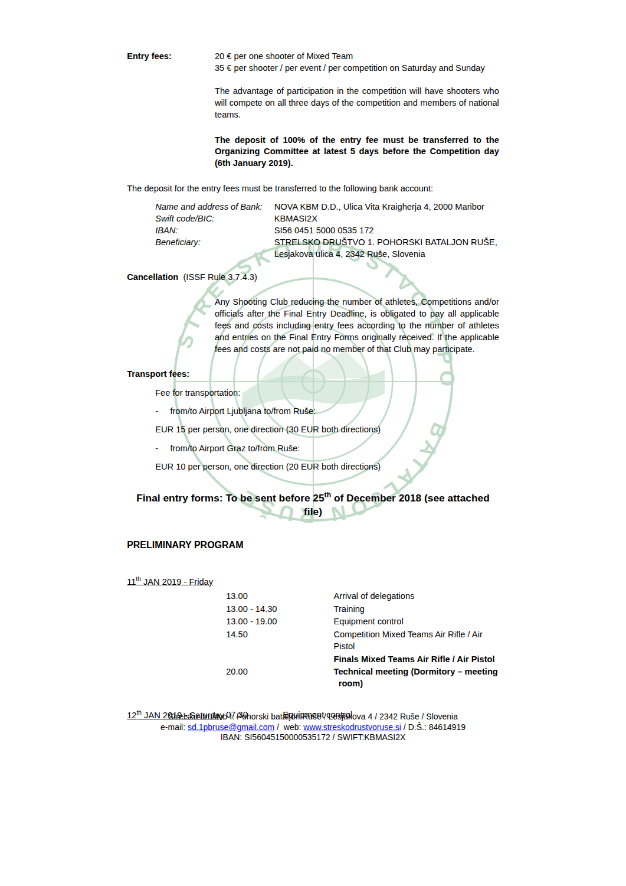STRELSKO DRUŠTVO I. POHORSKI BATALJON RUŠE
Entry fees:
20 € per one shooter of Mixed Team
35 € per shooter / per event / per competition on Saturday and Sunday
The advantage of participation in the competition will have shooters who will compete on all three days of the competition and members of national teams.
The deposit of 100% of the entry fee must be transferred to the Organizing Committee at latest 5 days before the Competition day (6th January 2019).
The deposit for the entry fees must be transferred to the following bank account:
| Name and address of Bank: | NOVA KBM D.D., Ulica Vita Kraigherja 4, 2000 Maribor |
| Swift code/BIC: | KBMASI2X |
| IBAN: | SI56 0451 5000 0535 172 |
| Beneficiary: | STRELSKO DRUŠTVO 1. POHORSKI BATALJON RUŠE, Lesjakova ulica 4, 2342 Ruše, Slovenia |
Cancellation (ISSF Rule 3.7.4.3)
Any Shooting Club reducing the number of athletes, Competitions and/or officials after the Final Entry Deadline, is obligated to pay all applicable fees and costs including entry fees according to the number of athletes and entries on the Final Entry Forms originally received. If the applicable fees and costs are not paid no member of that Club may participate.
Transport fees:
Fee for transportation:
- from/to Airport Ljubljana to/from Ruše:
EUR 15 per person, one direction (30 EUR both directions)
- from/to Airport Graz to/from Ruše:
EUR 10 per person, one direction (20 EUR both directions)
Final entry forms: To be sent before 25th of December 2018 (see attached file)
PRELIMINARY PROGRAM
11th JAN 2019 - Friday
| 13.00 | Arrival of delegations |
| 13.00 - 14.30 | Training |
| 13.00 - 19.00 | Equipment control |
| 14.50 | Competition Mixed Teams Air Rifle / Air Pistol |
| | Finals Mixed Teams Air Rifle / Air Pistol |
| 20.00 | Technical meeting (Dormitory – meeting room) |
| 12 th JAN 2019 - Saturday | 07.30 | Equipment control |
Strelsko društvo I. Pohorski bataljon Ruše / Lesjakova 4 / 2342 Ruše / Slovenia
e-mail: sd.1pbruse@gmail.com / web: www.streskodrustvoruse.si / D.Š.: 84614919
IBAN: SI56045150000535172 / SWIFT:KBMASI2X